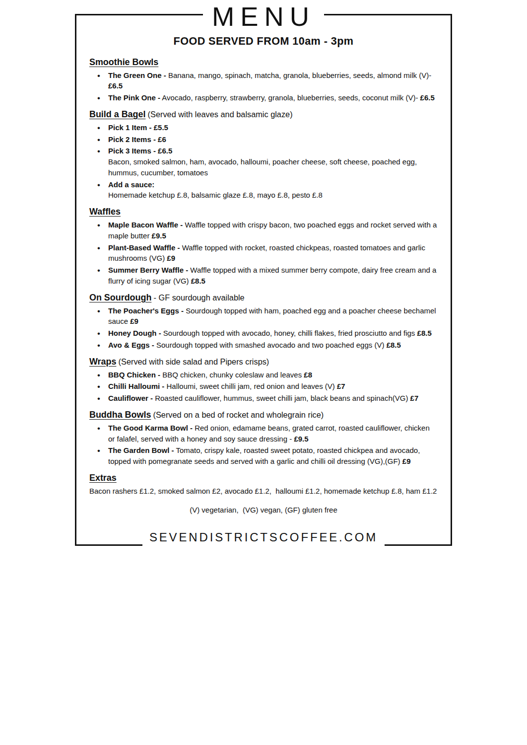Menu
FOOD SERVED FROM 10am - 3pm
Smoothie Bowls
The Green One - Banana, mango, spinach, matcha, granola, blueberries, seeds, almond milk (V)- £6.5
The Pink One - Avocado, raspberry, strawberry, granola, blueberries, seeds, coconut milk (V)- £6.5
Build a Bagel
(Served with leaves and balsamic glaze)
Pick 1 Item - £5.5
Pick 2 Items - £6
Pick 3 Items - £6.5 Bacon, smoked salmon, ham, avocado, halloumi, poacher cheese, soft cheese, poached egg, hummus, cucumber, tomatoes
Add a sauce: Homemade ketchup £.8, balsamic glaze £.8, mayo £.8, pesto £.8
Waffles
Maple Bacon Waffle - Waffle topped with crispy bacon, two poached eggs and rocket served with a maple butter £9.5
Plant-Based Waffle - Waffle topped with rocket, roasted chickpeas, roasted tomatoes and garlic mushrooms (VG) £9
Summer Berry Waffle - Waffle topped with a mixed summer berry compote, dairy free cream and a flurry of icing sugar (VG) £8.5
On Sourdough
- GF sourdough available
The Poacher's Eggs - Sourdough topped with ham, poached egg and a poacher cheese bechamel sauce £9
Honey Dough - Sourdough topped with avocado, honey, chilli flakes, fried prosciutto and figs £8.5
Avo & Eggs - Sourdough topped with smashed avocado and two poached eggs (V) £8.5
Wraps
(Served with side salad and Pipers crisps)
BBQ Chicken - BBQ chicken, chunky coleslaw and leaves £8
Chilli Halloumi - Halloumi, sweet chilli jam, red onion and leaves (V) £7
Cauliflower - Roasted cauliflower, hummus, sweet chilli jam, black beans and spinach(VG) £7
Buddha Bowls
(Served on a bed of rocket and wholegrain rice)
The Good Karma Bowl - Red onion, edamame beans, grated carrot, roasted cauliflower, chicken or falafel, served with a honey and soy sauce dressing - £9.5
The Garden Bowl - Tomato, crispy kale, roasted sweet potato, roasted chickpea and avocado, topped with pomegranate seeds and served with a garlic and chilli oil dressing (VG),(GF) £9
Extras
Bacon rashers £1.2, smoked salmon £2, avocado £1.2, halloumi £1.2, homemade ketchup £.8, ham £1.2
(V) vegetarian, (VG) vegan, (GF) gluten free
sevendistrictscoffee.com